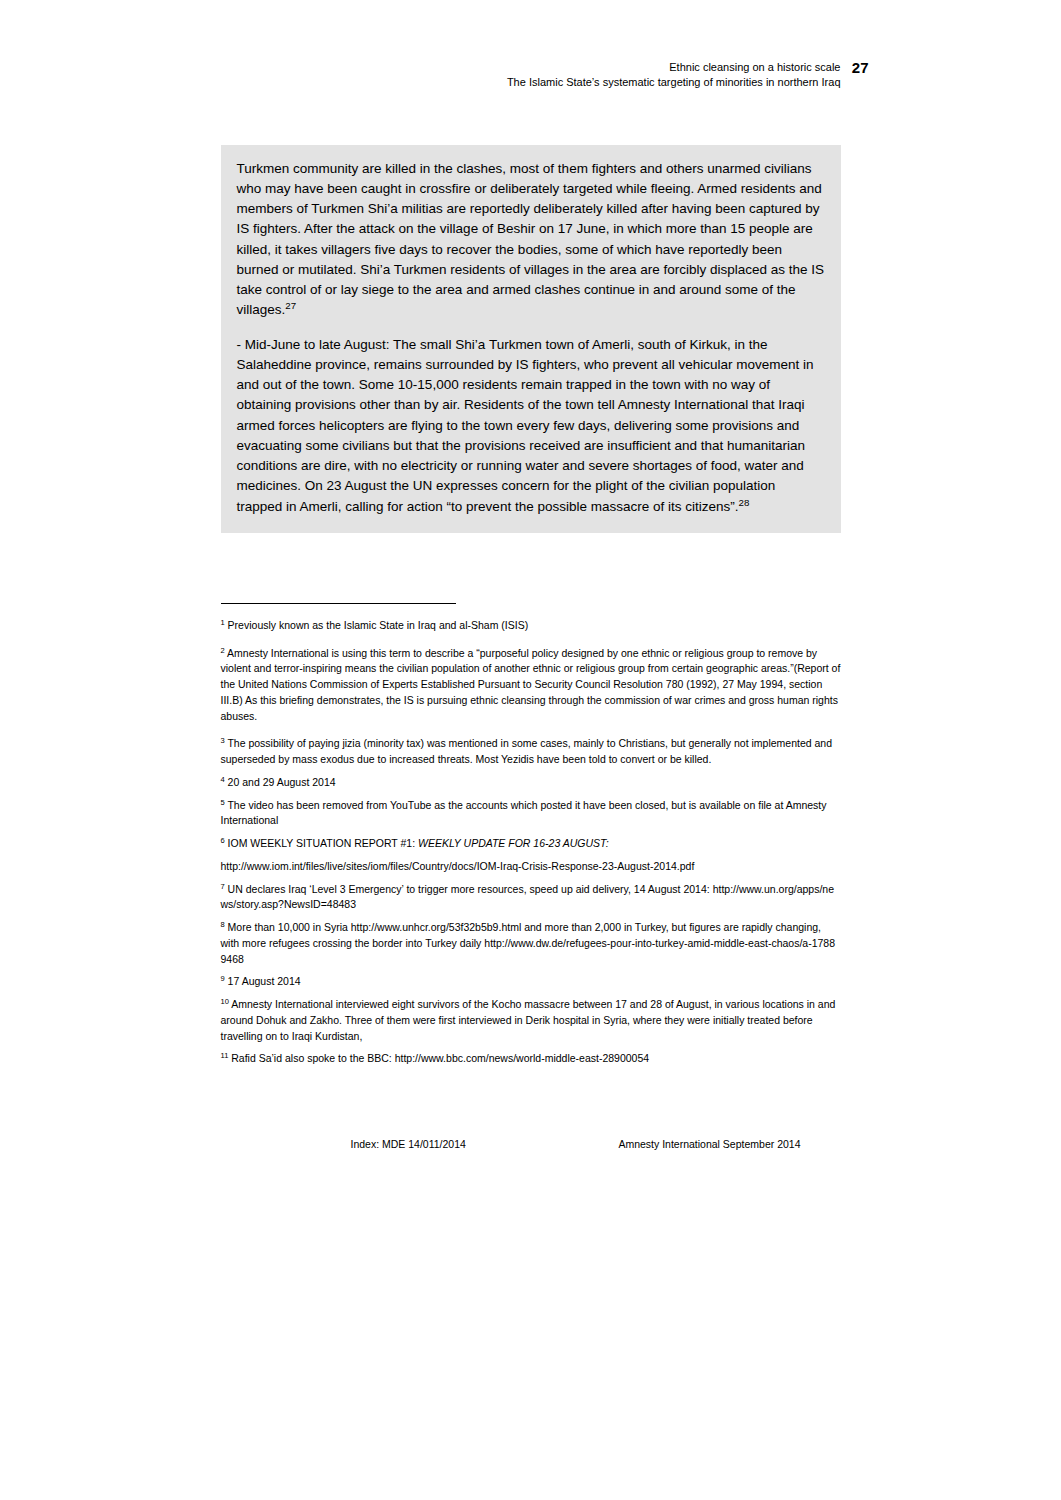27 Ethnic cleansing on a historic scale The Islamic State’s systematic targeting of minorities in northern Iraq
Turkmen community are killed in the clashes, most of them fighters and others unarmed civilians who may have been caught in crossfire or deliberately targeted while fleeing. Armed residents and members of Turkmen Shi’a militias are reportedly deliberately killed after having been captured by IS fighters. After the attack on the village of Beshir on 17 June, in which more than 15 people are killed, it takes villagers five days to recover the bodies, some of which have reportedly been burned or mutilated. Shi’a Turkmen residents of villages in the area are forcibly displaced as the IS take control of or lay siege to the area and armed clashes continue in and around some of the villages.27
- Mid-June to late August: The small Shi’a Turkmen town of Amerli, south of Kirkuk, in the Salaheddine province, remains surrounded by IS fighters, who prevent all vehicular movement in and out of the town. Some 10-15,000 residents remain trapped in the town with no way of obtaining provisions other than by air. Residents of the town tell Amnesty International that Iraqi armed forces helicopters are flying to the town every few days, delivering some provisions and evacuating some civilians but that the provisions received are insufficient and that humanitarian conditions are dire, with no electricity or running water and severe shortages of food, water and medicines. On 23 August the UN expresses concern for the plight of the civilian population trapped in Amerli, calling for action “to prevent the possible massacre of its citizens”.28
1 Previously known as the Islamic State in Iraq and al-Sham (ISIS)
2 Amnesty International is using this term to describe a “purposeful policy designed by one ethnic or religious group to remove by violent and terror-inspiring means the civilian population of another ethnic or religious group from certain geographic areas.”(Report of the United Nations Commission of Experts Established Pursuant to Security Council Resolution 780 (1992), 27 May 1994, section III.B) As this briefing demonstrates, the IS is pursuing ethnic cleansing through the commission of war crimes and gross human rights abuses.
3 The possibility of paying jizia (minority tax) was mentioned in some cases, mainly to Christians, but generally not implemented and superseded by mass exodus due to increased threats. Most Yezidis have been told to convert or be killed.
4 20 and 29 August 2014
5 The video has been removed from YouTube as the accounts which posted it have been closed, but is available on file at Amnesty International
6 IOM WEEKLY SITUATION REPORT #1: WEEKLY UPDATE FOR 16-23 AUGUST:
http://www.iom.int/files/live/sites/iom/files/Country/docs/IOM-Iraq-Crisis-Response-23-August-2014.pdf
7 UN declares Iraq ‘Level 3 Emergency’ to trigger more resources, speed up aid delivery, 14 August 2014: http://www.un.org/apps/news/story.asp?NewsID=48483
8 More than 10,000 in Syria http://www.unhcr.org/53f32b5b9.html and more than 2,000 in Turkey, but figures are rapidly changing, with more refugees crossing the border into Turkey daily http://www.dw.de/refugees-pour-into-turkey-amid-middle-east-chaos/a-17889468
9 17 August 2014
10 Amnesty International interviewed eight survivors of the Kocho massacre between 17 and 28 of August, in various locations in and around Dohuk and Zakho. Three of them were first interviewed in Derik hospital in Syria, where they were initially treated before travelling on to Iraqi Kurdistan,
11 Rafid Sa’id also spoke to the BBC: http://www.bbc.com/news/world-middle-east-28900054
Index: MDE 14/011/2014 Amnesty International September 2014